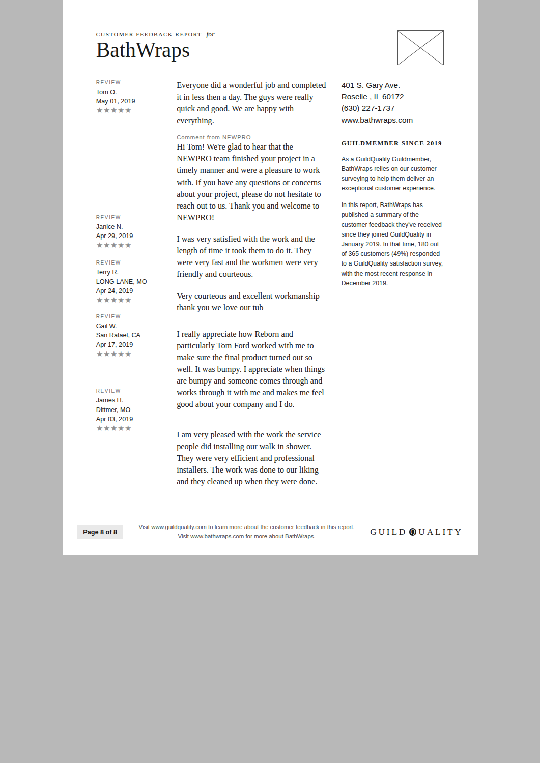Customer Feedback Report for
BathWraps
image not found or type unknown
Review
Tom O.
May 01, 2019
★★★★★
Review
Janice N.
Apr 29, 2019
★★★★★
Review
Terry R.
LONG LANE, MO
Apr 24, 2019
★★★★★
Review
Gail W.
San Rafael, CA
Apr 17, 2019
★★★★★
Review
James H.
Dittmer, MO
Apr 03, 2019
★★★★★
Everyone did a wonderful job and completed it in less then a day. The guys were really quick and good. We are happy with everything.
Comment from NEWPRO
Hi Tom! We're glad to hear that the NEWPRO team finished your project in a timely manner and were a pleasure to work with. If you have any questions or concerns about your project, please do not hesitate to reach out to us. Thank you and welcome to NEWPRO!
I was very satisfied with the work and the length of time it took them to do it. They were very fast and the workmen were very friendly and courteous.
Very courteous and excellent workmanship thank you we love our tub
I really appreciate how Reborn and particularly Tom Ford worked with me to make sure the final product turned out so well. It was bumpy. I appreciate when things are bumpy and someone comes through and works through it with me and makes me feel good about your company and I do.
I am very pleased with the work the service people did installing our walk in shower. They were very efficient and professional installers. The work was done to our liking and they cleaned up when they were done.
401 S. Gary Ave.
Roselle , IL 60172
(630) 227-1737
www.bathwraps.com
GUILDMEMBER SINCE 2019
As a GuildQuality Guildmember, BathWraps relies on our customer surveying to help them deliver an exceptional customer experience.
In this report, BathWraps has published a summary of the customer feedback they've received since they joined GuildQuality in January 2019. In that time, 180 out of 365 customers (49%) responded to a GuildQuality satisfaction survey, with the most recent response in December 2019.
Page 8 of 8
Visit www.guildquality.com to learn more about the customer feedback in this report. Visit www.bathwraps.com for more about BathWraps.
GUILDQUALITY